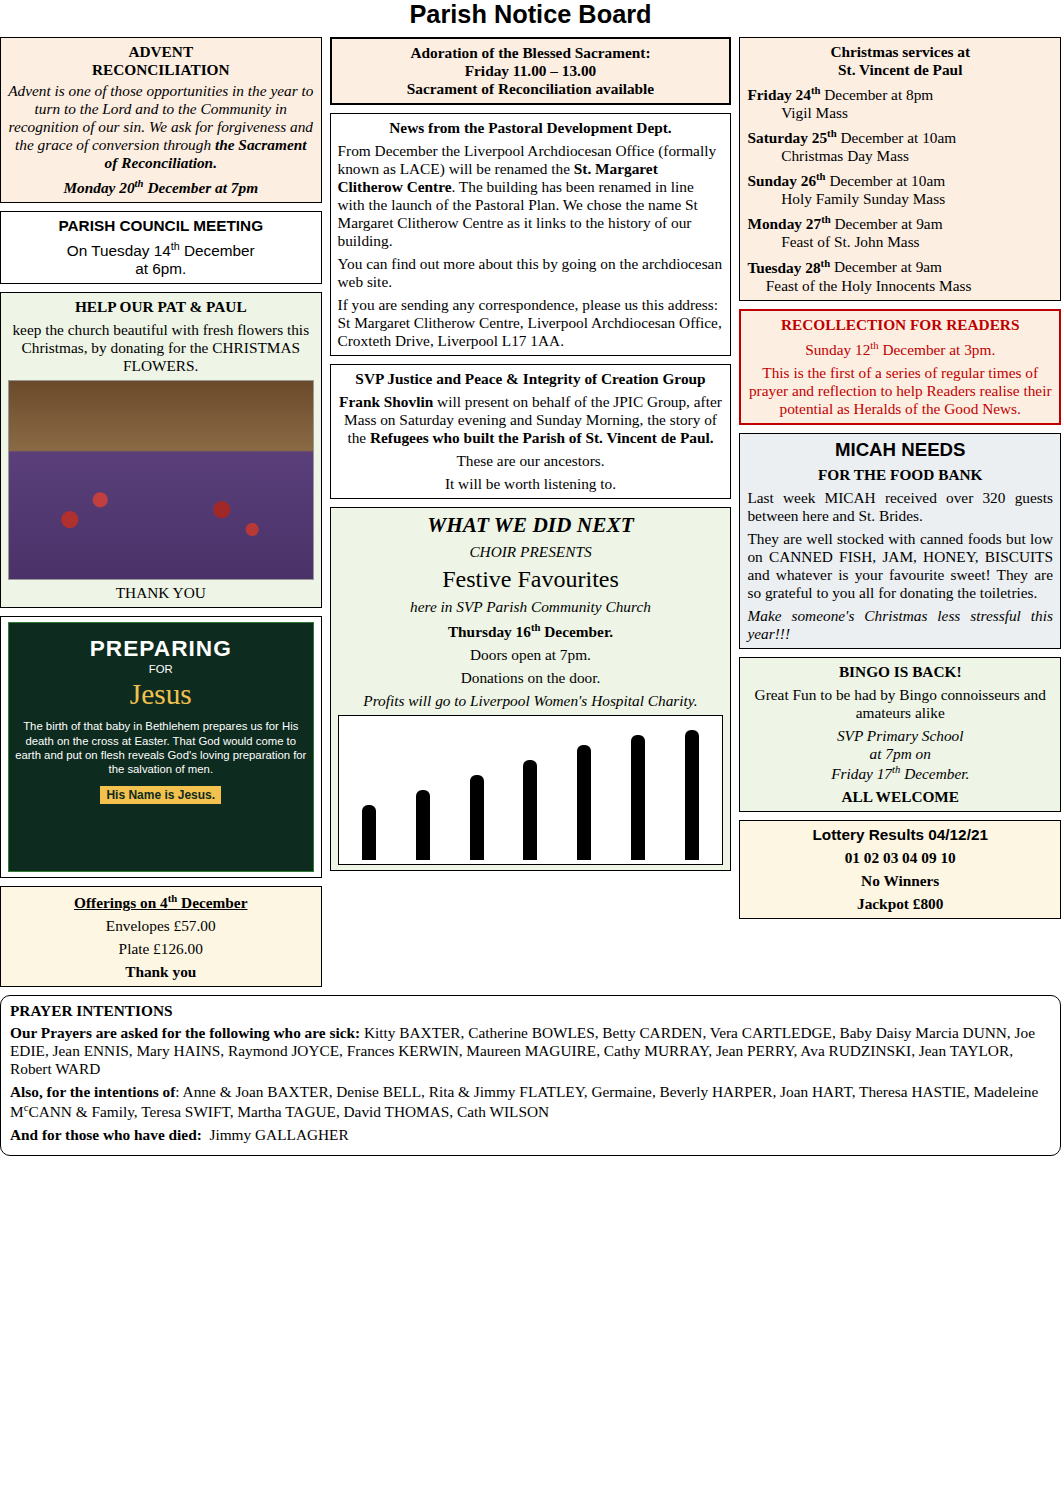Parish Notice Board
ADVENT
RECONCILIATION
Advent is one of those opportunities in the year to turn to the Lord and to the Community in recognition of our sin. We ask for forgiveness and the grace of conversion through the Sacrament of Reconciliation.
Monday 20th December at 7pm
PARISH COUNCIL MEETING
On Tuesday 14th December
at 6pm.
HELP OUR PAT & PAUL
keep the church beautiful with fresh flowers this Christmas, by donating for the CHRISTMAS FLOWERS.
THANK YOU
PREPARING
FOR
Jesus
The birth of that baby in Bethlehem prepares us for His death on the cross at Easter. That God would come to earth and put on flesh reveals God's loving preparation for the salvation of men.
His Name is Jesus.
Offerings on 4th December
Envelopes £57.00
Plate £126.00
Thank you
Adoration of the Blessed Sacrament:
Friday 11.00 – 13.00
Sacrament of Reconciliation available
News from the Pastoral Development Dept.
From December the Liverpool Archdiocesan Office (formally known as LACE) will be renamed the St. Margaret Clitherow Centre. The building has been renamed in line with the launch of the Pastoral Plan. We chose the name St Margaret Clitherow Centre as it links to the history of our building.
You can find out more about this by going on the archdiocesan web site.
If you are sending any correspondence, please us this address: St Margaret Clitherow Centre, Liverpool Archdiocesan Office, Croxteth Drive, Liverpool L17 1AA.
SVP Justice and Peace & Integrity of Creation Group
Frank Shovlin will present on behalf of the JPIC Group, after Mass on Saturday evening and Sunday Morning, the story of the Refugees who built the Parish of St. Vincent de Paul.
These are our ancestors.
It will be worth listening to.
WHAT WE DID NEXT
CHOIR PRESENTS
Festive Favourites
here in SVP Parish Community Church
Thursday 16th December.
Doors open at 7pm.
Donations on the door.
Profits will go to Liverpool Women's Hospital Charity.
Christmas services at
St. Vincent de Paul
Friday 24th December at 8pm
Vigil Mass
Saturday 25th December at 10am
Christmas Day Mass
Sunday 26th December at 10am
Holy Family Sunday Mass
Monday 27th December at 9am
Feast of St. John Mass
Tuesday 28th December at 9am
Feast of the Holy Innocents Mass
RECOLLECTION FOR READERS
Sunday 12th December at 3pm.
This is the first of a series of regular times of prayer and reflection to help Readers realise their potential as Heralds of the Good News.
MICAH NEEDS
FOR THE FOOD BANK
Last week MICAH received over 320 guests between here and St. Brides.
They are well stocked with canned foods but low on CANNED FISH, JAM, HONEY, BISCUITS and whatever is your favourite sweet! They are so grateful to you all for donating the toiletries.
Make someone's Christmas less stressful this year!!!
BINGO IS BACK!
Great Fun to be had by Bingo connoisseurs and amateurs alike
SVP Primary School
at 7pm on
Friday 17th December.
ALL WELCOME
Lottery Results 04/12/21
01 02 03 04 09 10
No Winners
Jackpot £800
PRAYER INTENTIONS
Our Prayers are asked for the following who are sick: Kitty BAXTER, Catherine BOWLES, Betty CARDEN, Vera CARTLEDGE, Baby Daisy Marcia DUNN, Joe EDIE, Jean ENNIS, Mary HAINS, Raymond JOYCE, Frances KERWIN, Maureen MAGUIRE, Cathy MURRAY, Jean PERRY, Ava RUDZINSKI, Jean TAYLOR, Robert WARD
Also, for the intentions of: Anne & Joan BAXTER, Denise BELL, Rita & Jimmy FLATLEY, Germaine, Beverly HARPER, Joan HART, Theresa HASTIE, Madeleine McCANN & Family, Teresa SWIFT, Martha TAGUE, David THOMAS, Cath WILSON
And for those who have died: Jimmy GALLAGHER